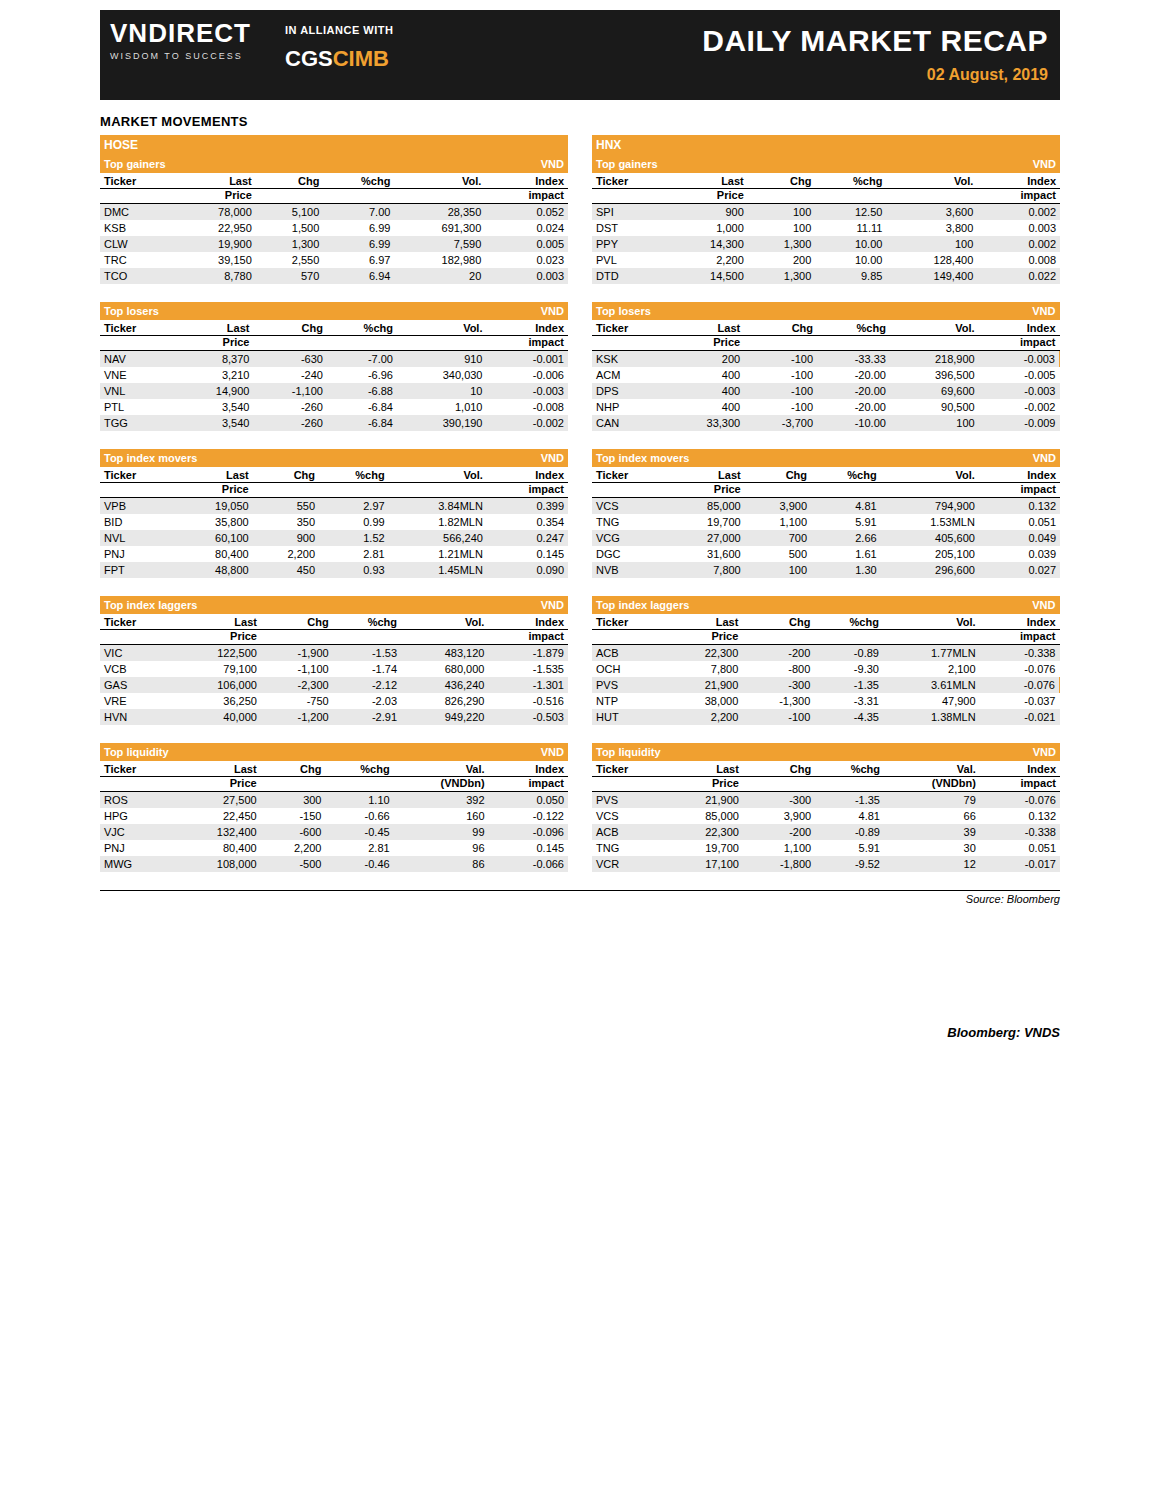VN DIRECT
WISDOM TO SUCCESS
IN ALLIANCE WITH
CGSCIMB
DAILY MARKET RECAP
02 August, 2019
MARKET MOVEMENTS
| HOSE |
| --- |
| Top gainers | VND |
| Ticker | Last | Chg | %chg | Vol. | Index |
| | Price | | | | impact |
| DMC | 78,000 | 5,100 | 7.00 | 28,350 | 0.052 |
| KSB | 22,950 | 1,500 | 6.99 | 691,300 | 0.024 |
| CLW | 19,900 | 1,300 | 6.99 | 7,590 | 0.005 |
| TRC | 39,150 | 2,550 | 6.97 | 182,980 | 0.023 |
| TCO | 8,780 | 570 | 6.94 | 20 | 0.003 |
| HNX |
| --- |
| Top gainers | VND |
| Ticker | Last | Chg | %chg | Vol. | Index |
| | Price | | | | impact |
| SPI | 900 | 100 | 12.50 | 3,600 | 0.002 |
| DST | 1,000 | 100 | 11.11 | 3,800 | 0.003 |
| PPY | 14,300 | 1,300 | 10.00 | 100 | 0.002 |
| PVL | 2,200 | 200 | 10.00 | 128,400 | 0.008 |
| DTD | 14,500 | 1,300 | 9.85 | 149,400 | 0.022 |
| Top losers | VND |
| --- | --- |
| Ticker | Last | Chg | %chg | Vol. | Index |
| | Price | | | | impact |
| NAV | 8,370 | -630 | -7.00 | 910 | -0.001 |
| VNE | 3,210 | -240 | -6.96 | 340,030 | -0.006 |
| VNL | 14,900 | -1,100 | -6.88 | 10 | -0.003 |
| PTL | 3,540 | -260 | -6.84 | 1,010 | -0.008 |
| TGG | 3,540 | -260 | -6.84 | 390,190 | -0.002 |
| Top losers | VND |
| --- | --- |
| Ticker | Last | Chg | %chg | Vol. | Index |
| | Price | | | | impact |
| KSK | 200 | -100 | -33.33 | 218,900 | -0.003 |
| ACM | 400 | -100 | -20.00 | 396,500 | -0.005 |
| DPS | 400 | -100 | -20.00 | 69,600 | -0.003 |
| NHP | 400 | -100 | -20.00 | 90,500 | -0.002 |
| CAN | 33,300 | -3,700 | -10.00 | 100 | -0.009 |
| Top index movers | VND |
| --- | --- |
| Ticker | Last | Chg | %chg | Vol. | Index |
| | Price | | | | impact |
| VPB | 19,050 | 550 | 2.97 | 3.84MLN | 0.399 |
| BID | 35,800 | 350 | 0.99 | 1.82MLN | 0.354 |
| NVL | 60,100 | 900 | 1.52 | 566,240 | 0.247 |
| PNJ | 80,400 | 2,200 | 2.81 | 1.21MLN | 0.145 |
| FPT | 48,800 | 450 | 0.93 | 1.45MLN | 0.090 |
| Top index movers | VND |
| --- | --- |
| Ticker | Last | Chg | %chg | Vol. | Index |
| | Price | | | | impact |
| VCS | 85,000 | 3,900 | 4.81 | 794,900 | 0.132 |
| TNG | 19,700 | 1,100 | 5.91 | 1.53MLN | 0.051 |
| VCG | 27,000 | 700 | 2.66 | 405,600 | 0.049 |
| DGC | 31,600 | 500 | 1.61 | 205,100 | 0.039 |
| NVB | 7,800 | 100 | 1.30 | 296,600 | 0.027 |
| Top index laggers | VND |
| --- | --- |
| Ticker | Last | Chg | %chg | Vol. | Index |
| | Price | | | | impact |
| VIC | 122,500 | -1,900 | -1.53 | 483,120 | -1.879 |
| VCB | 79,100 | -1,100 | -1.74 | 680,000 | -1.535 |
| GAS | 106,000 | -2,300 | -2.12 | 436,240 | -1.301 |
| VRE | 36,250 | -750 | -2.03 | 826,290 | -0.516 |
| HVN | 40,000 | -1,200 | -2.91 | 949,220 | -0.503 |
| Top index laggers | VND |
| --- | --- |
| Ticker | Last | Chg | %chg | Vol. | Index |
| | Price | | | | impact |
| ACB | 22,300 | -200 | -0.89 | 1.77MLN | -0.338 |
| OCH | 7,800 | -800 | -9.30 | 2,100 | -0.076 |
| PVS | 21,900 | -300 | -1.35 | 3.61MLN | -0.076 |
| NTP | 38,000 | -1,300 | -3.31 | 47,900 | -0.037 |
| HUT | 2,200 | -100 | -4.35 | 1.38MLN | -0.021 |
| Top liquidity | VND |
| --- | --- |
| Ticker | Last | Chg | %chg | Val. | Index |
| | Price | | | (VNDbn) | impact |
| ROS | 27,500 | 300 | 1.10 | 392 | 0.050 |
| HPG | 22,450 | -150 | -0.66 | 160 | -0.122 |
| VJC | 132,400 | -600 | -0.45 | 99 | -0.096 |
| PNJ | 80,400 | 2,200 | 2.81 | 96 | 0.145 |
| MWG | 108,000 | -500 | -0.46 | 86 | -0.066 |
| Top liquidity | VND |
| --- | --- |
| Ticker | Last | Chg | %chg | Val. | Index |
| | Price | | | (VNDbn) | impact |
| PVS | 21,900 | -300 | -1.35 | 79 | -0.076 |
| VCS | 85,000 | 3,900 | 4.81 | 66 | 0.132 |
| ACB | 22,300 | -200 | -0.89 | 39 | -0.338 |
| TNG | 19,700 | 1,100 | 5.91 | 30 | 0.051 |
| VCR | 17,100 | -1,800 | -9.52 | 12 | -0.017 |
Source: Bloomberg
Bloomberg: VNDS